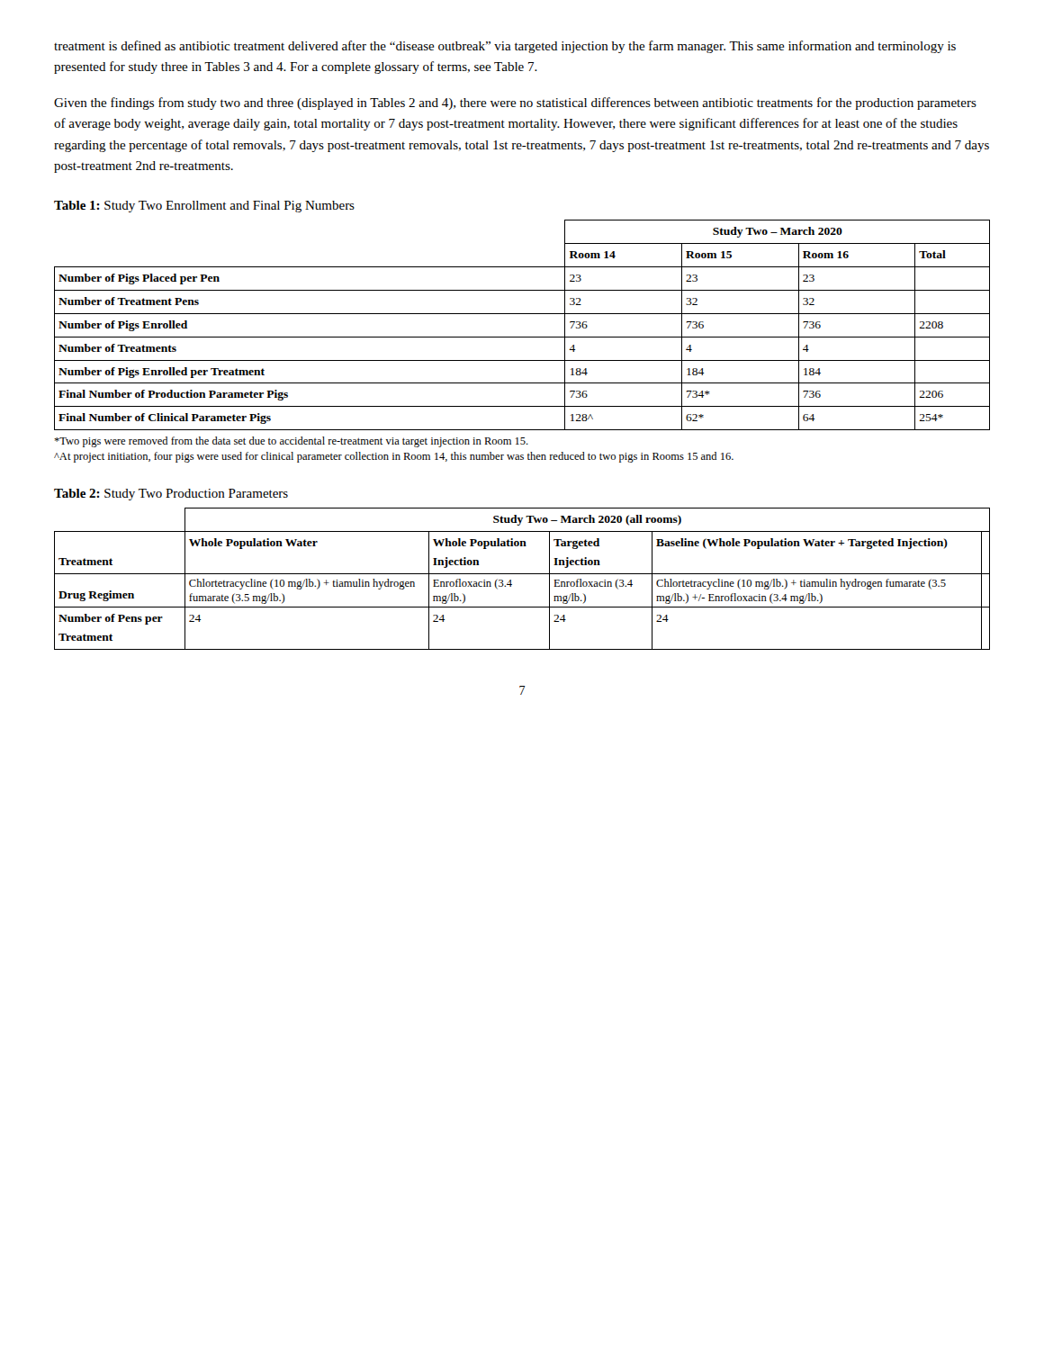treatment is defined as antibiotic treatment delivered after the “disease outbreak” via targeted injection by the farm manager. This same information and terminology is presented for study three in Tables 3 and 4. For a complete glossary of terms, see Table 7.
Given the findings from study two and three (displayed in Tables 2 and 4), there were no statistical differences between antibiotic treatments for the production parameters of average body weight, average daily gain, total mortality or 7 days post-treatment mortality. However, there were significant differences for at least one of the studies regarding the percentage of total removals, 7 days post-treatment removals, total 1st re-treatments, 7 days post-treatment 1st re-treatments, total 2nd re-treatments and 7 days post-treatment 2nd re-treatments.
Table 1: Study Two Enrollment and Final Pig Numbers
| | Study Two – March 2020 |
| | Room 14 | Room 15 | Room 16 | Total |
| Number of Pigs Placed per Pen | 23 | 23 | 23 | |
| Number of Treatment Pens | 32 | 32 | 32 | |
| Number of Pigs Enrolled | 736 | 736 | 736 | 2208 |
| Number of Treatments | 4 | 4 | 4 | |
| Number of Pigs Enrolled per Treatment | 184 | 184 | 184 | |
| Final Number of Production Parameter Pigs | 736 | 734* | 736 | 2206 |
| Final Number of Clinical Parameter Pigs | 128^ | 62* | 64 | 254* |
*Two pigs were removed from the data set due to accidental re-treatment via target injection in Room 15.
^At project initiation, four pigs were used for clinical parameter collection in Room 14, this number was then reduced to two pigs in Rooms 15 and 16.
Table 2: Study Two Production Parameters
| | Study Two – March 2020 (all rooms) |
| Treatment | Whole Population Water | Whole Population Injection | Targeted Injection | Baseline (Whole Population Water + Targeted Injection) | |
| Drug Regimen | Chlortetracycline (10 mg/lb.) + tiamulin hydrogen fumarate (3.5 mg/lb.) | Enrofloxacin (3.4 mg/lb.) | Enrofloxacin (3.4 mg/lb.) | Chlortetracycline (10 mg/lb.) + tiamulin hydrogen fumarate (3.5 mg/lb.) +/- Enrofloxacin (3.4 mg/lb.) | |
| Number of Pens per Treatment | 24 | 24 | 24 | 24 | |
7